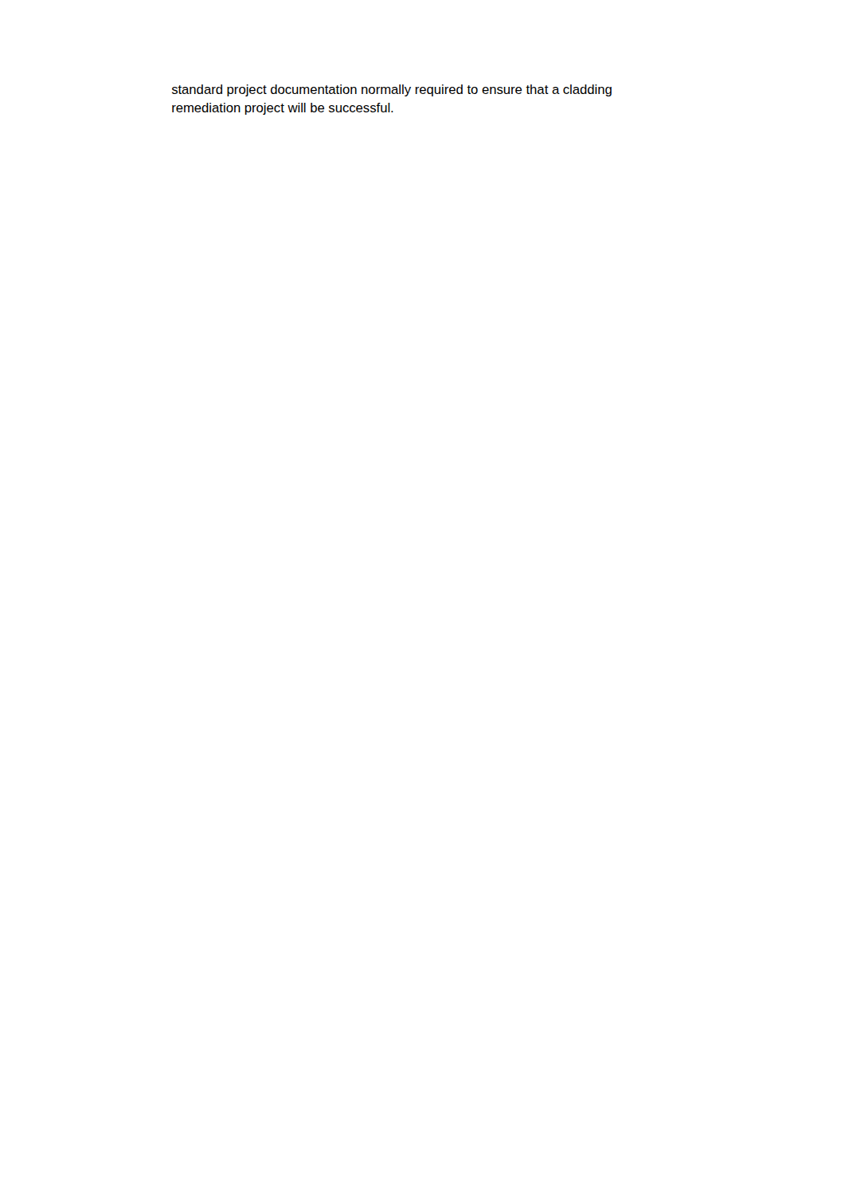standard project documentation normally required to ensure that a cladding remediation project will be successful.